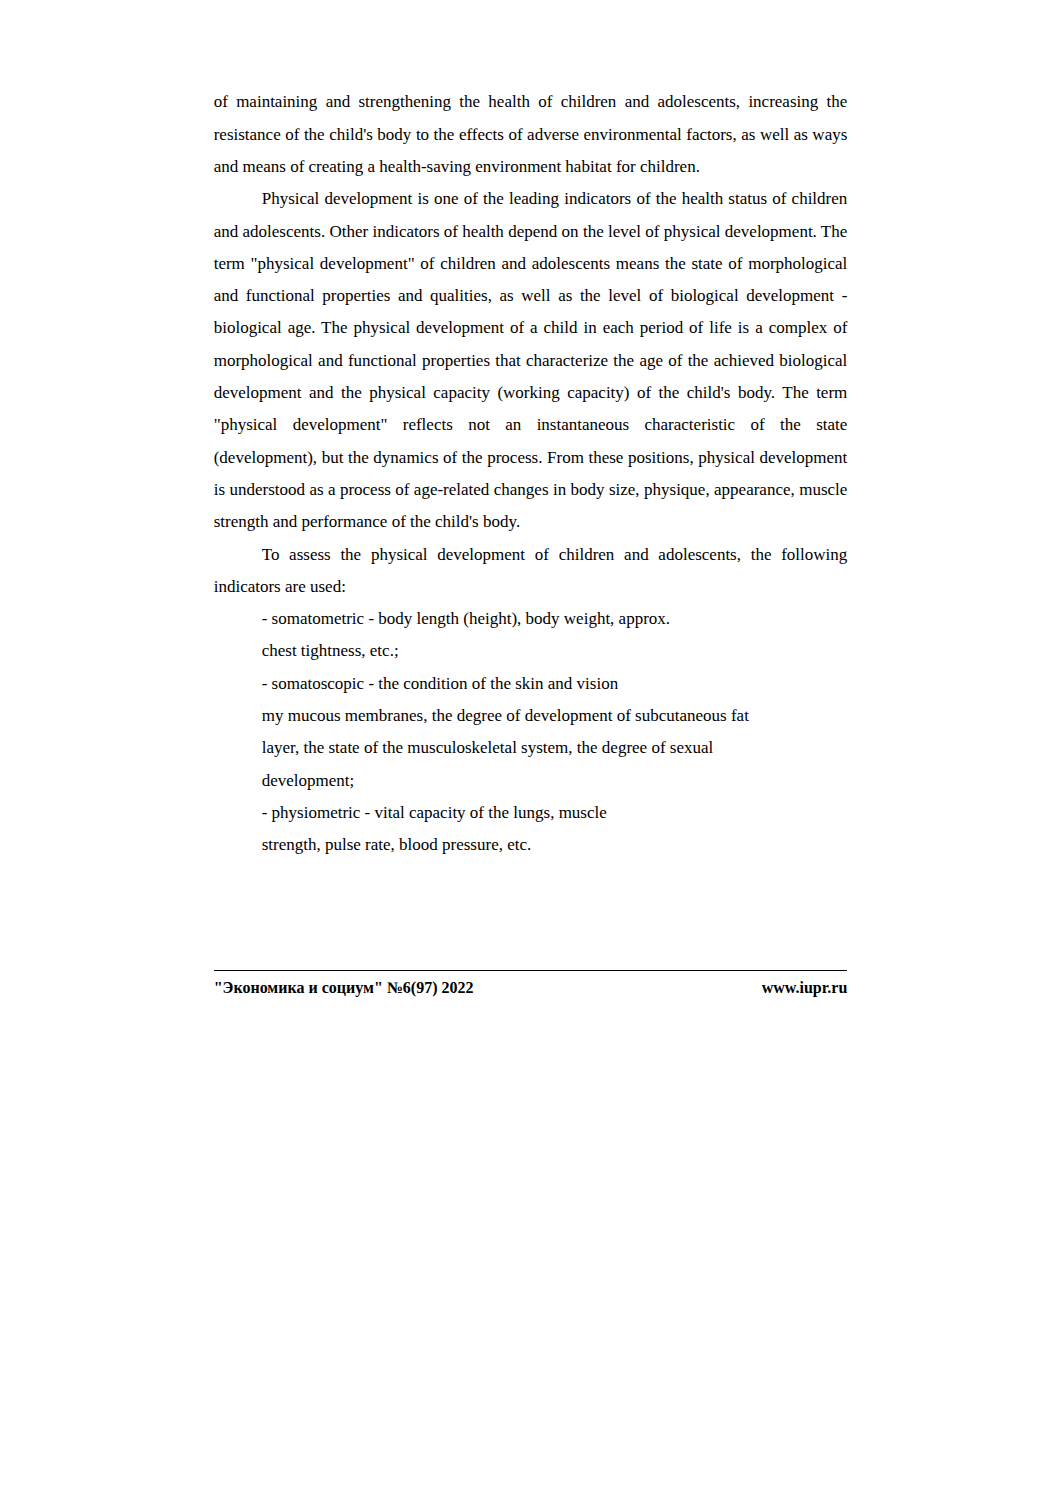of maintaining and strengthening the health of children and adolescents, increasing the resistance of the child's body to the effects of adverse environmental factors, as well as ways and means of creating a health-saving environment habitat for children.
Physical development is one of the leading indicators of the health status of children and adolescents. Other indicators of health depend on the level of physical development. The term "physical development" of children and adolescents means the state of morphological and functional properties and qualities, as well as the level of biological development - biological age. The physical development of a child in each period of life is a complex of morphological and functional properties that characterize the age of the achieved biological development and the physical capacity (working capacity) of the child's body. The term "physical development" reflects not an instantaneous characteristic of the state (development), but the dynamics of the process. From these positions, physical development is understood as a process of age-related changes in body size, physique, appearance, muscle strength and performance of the child's body.
To assess the physical development of children and adolescents, the following indicators are used:
- somatometric - body length (height), body weight, approx.
chest tightness, etc.;
- somatoscopic - the condition of the skin and vision
my mucous membranes, the degree of development of subcutaneous fat
layer, the state of the musculoskeletal system, the degree of sexual
development;
- physiometric - vital capacity of the lungs, muscle
strength, pulse rate, blood pressure, etc.
"Экономика и социум" №6(97) 2022 www.iupr.ru